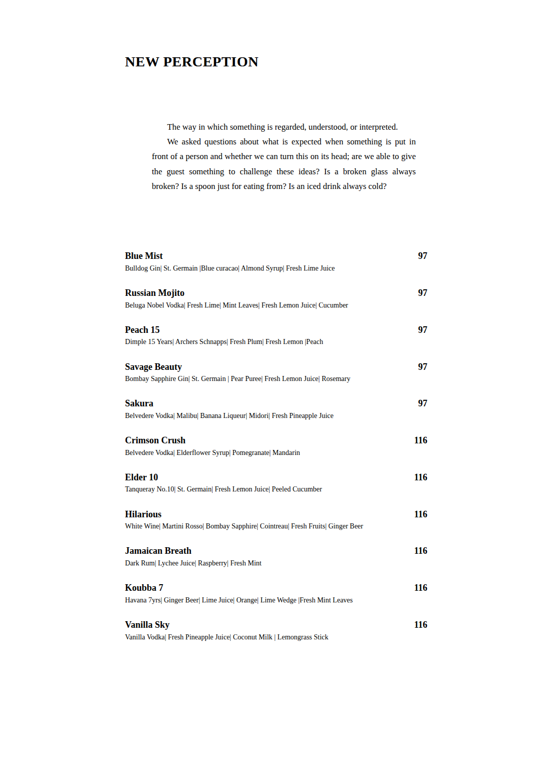NEW PERCEPTION
The way in which something is regarded, understood, or interpreted.
We asked questions about what is expected when something is put in front of a person and whether we can turn this on its head; are we able to give the guest something to challenge these ideas? Is a broken glass always broken? Is a spoon just for eating from? Is an iced drink always cold?
Blue Mist 97
Bulldog Gin| St. Germain |Blue curacao| Almond Syrup| Fresh Lime Juice
Russian Mojito 97
Beluga Nobel Vodka| Fresh Lime| Mint Leaves| Fresh Lemon Juice| Cucumber
Peach 15 97
Dimple 15 Years| Archers Schnapps| Fresh Plum| Fresh Lemon |Peach
Savage Beauty 97
Bombay Sapphire Gin| St. Germain | Pear Puree| Fresh Lemon Juice| Rosemary
Sakura 97
Belvedere Vodka| Malibu| Banana Liqueur| Midori| Fresh Pineapple Juice
Crimson Crush 116
Belvedere Vodka| Elderflower Syrup| Pomegranate| Mandarin
Elder 10 116
Tanqueray No.10| St. Germain| Fresh Lemon Juice| Peeled Cucumber
Hilarious 116
White Wine| Martini Rosso| Bombay Sapphire| Cointreau| Fresh Fruits| Ginger Beer
Jamaican Breath 116
Dark Rum| Lychee Juice| Raspberry| Fresh Mint
Koubba 7 116
Havana 7yrs| Ginger Beer| Lime Juice| Orange| Lime Wedge |Fresh Mint Leaves
Vanilla Sky 116
Vanilla Vodka| Fresh Pineapple Juice| Coconut Milk | Lemongrass Stick